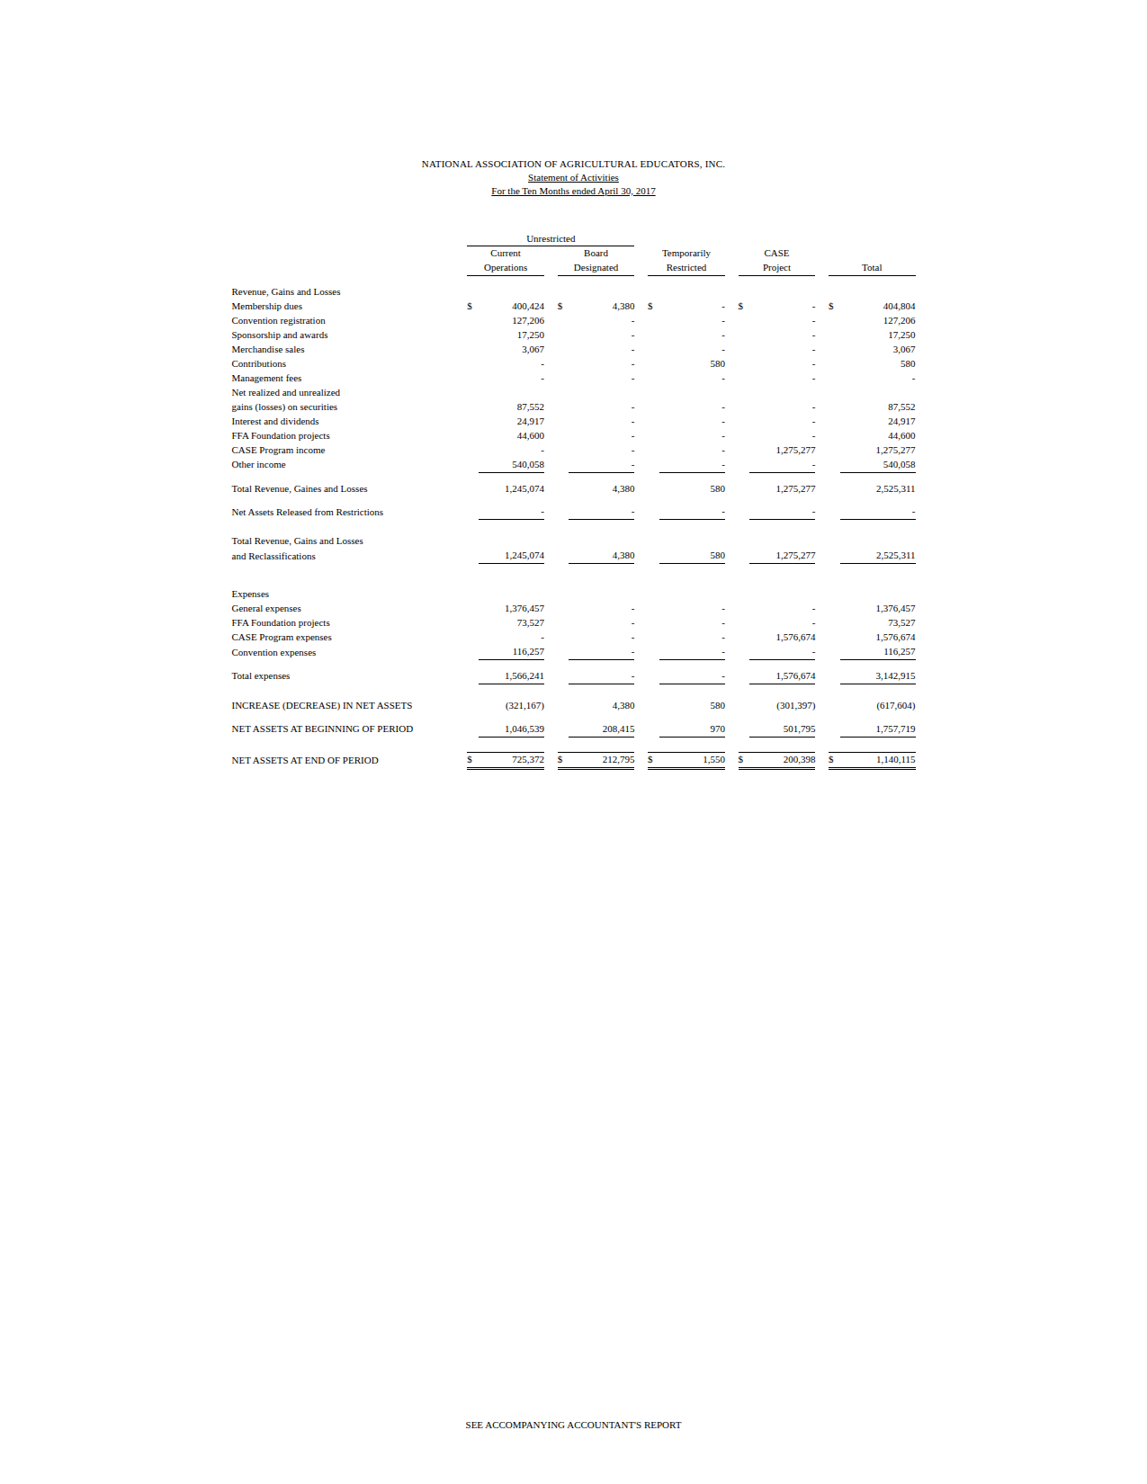NATIONAL ASSOCIATION OF AGRICULTURAL EDUCATORS, INC.
Statement of Activities
For the Ten Months ended April 30, 2017
| | Unrestricted | |
| | Current | | Board | | Temporarily | | CASE | | |
| | Operations | | Designated | | Restricted | | Project | | Total |
| Revenue, Gains and Losses | |
| Membership dues | $ | 400,424 | | $ | 4,380 | | $ | - | | $ | - | | $ | 404,804 |
| Convention registration | | 127,206 | | | - | | | - | | | - | | | 127,206 |
| Sponsorship and awards | | 17,250 | | | - | | | - | | | - | | | 17,250 |
| Merchandise sales | | 3,067 | | | - | | | - | | | - | | | 3,067 |
| Contributions | | - | | | - | | | 580 | | | - | | | 580 |
| Management fees | | - | | | - | | | - | | | - | | | - |
| Net realized and unrealized | |
| gains (losses) on securities | | 87,552 | | | - | | | - | | | - | | | 87,552 |
| Interest and dividends | | 24,917 | | | - | | | - | | | - | | | 24,917 |
| FFA Foundation projects | | 44,600 | | | - | | | - | | | - | | | 44,600 |
| CASE Program income | | - | | | - | | | - | | | 1,275,277 | | | 1,275,277 |
| Other income | | 540,058 | | | - | | | - | | | - | | | 540,058 |
| Total Revenue, Gaines and Losses | | 1,245,074 | | | 4,380 | | | 580 | | | 1,275,277 | | | 2,525,311 |
| Net Assets Released from Restrictions | | - | | | - | | | - | | | - | | | - |
| Total Revenue, Gains and Losses | |
| and Reclassifications | | 1,245,074 | | | 4,380 | | | 580 | | | 1,275,277 | | | 2,525,311 |
| Expenses | |
| General expenses | | 1,376,457 | | | - | | | - | | | - | | | 1,376,457 |
| FFA Foundation projects | | 73,527 | | | - | | | - | | | - | | | 73,527 |
| CASE Program expenses | | - | | | - | | | - | | | 1,576,674 | | | 1,576,674 |
| Convention expenses | | 116,257 | | | - | | | - | | | - | | | 116,257 |
| Total expenses | | 1,566,241 | | | - | | | - | | | 1,576,674 | | | 3,142,915 |
| INCREASE (DECREASE) IN NET ASSETS | | (321,167) | | | 4,380 | | | 580 | | | (301,397) | | | (617,604) |
| NET ASSETS AT BEGINNING OF PERIOD | | 1,046,539 | | | 208,415 | | | 970 | | | 501,795 | | | 1,757,719 |
| NET ASSETS AT END OF PERIOD | $ | 725,372 | | $ | 212,795 | | $ | 1,550 | | $ | 200,398 | | $ | 1,140,115 |
SEE ACCOMPANYING ACCOUNTANT'S REPORT